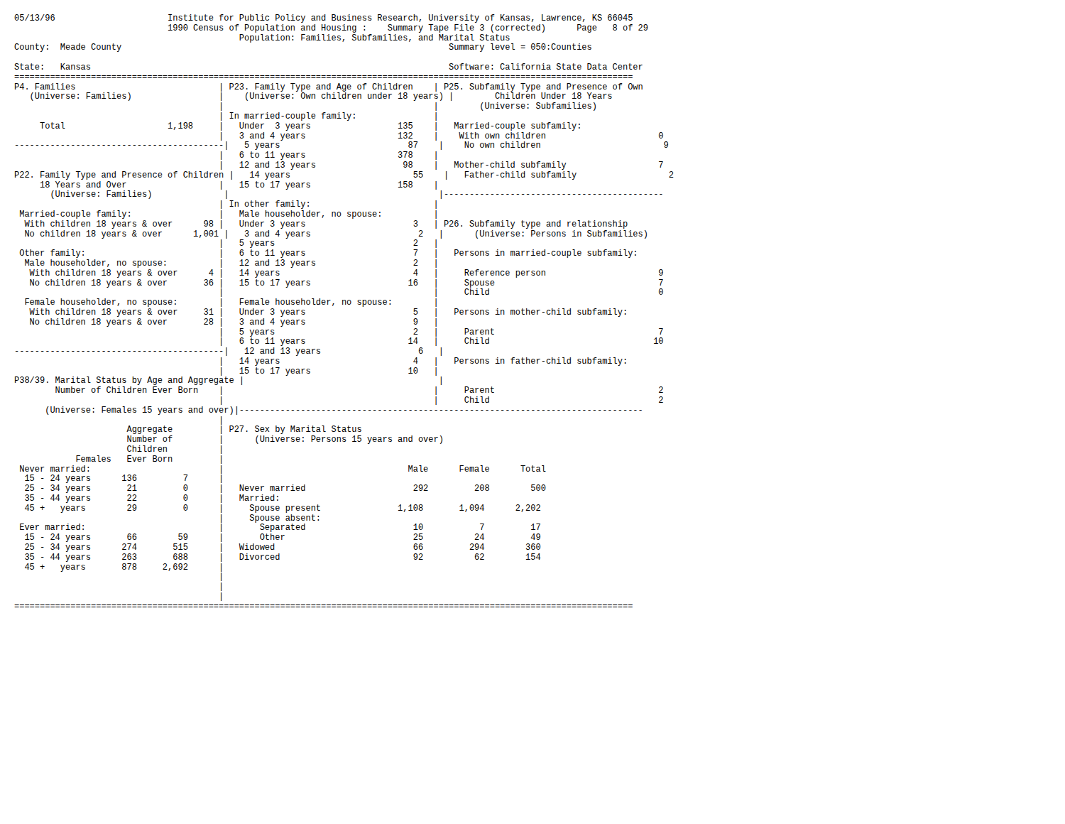05/13/96                      Institute for Public Policy and Business Research, University of Kansas, Lawrence, KS 66045
                              1990 Census of Population and Housing :    Summary Tape File 3 (corrected)      Page   8 of 29
                                            Population: Families, Subfamilies, and Marital Status
County:  Meade County                                                                Summary level = 050:Counties

State:   Kansas                                                                      Software: California State Data Center
=========================================================================================================================
P4. Families                            | P23. Family Type and Age of Children    | P25. Subfamily Type and Presence of Own
   (Universe: Families)                 |    (Universe: Own children under 18 years) |        Children Under 18 Years
                                        |                                         |        (Universe: Subfamilies)
                                        | In married-couple family:               |
     Total                    1,198     |   Under  3 years                 135    |   Married-couple subfamily:
                                        |   3 and 4 years                  132    |    With own children                      0
-----------------------------------------|   5 years                         87    |    No own children                        9
                                        |   6 to 11 years                  378    |
                                        |   12 and 13 years                 98    |   Mother-child subfamily                  7
P22. Family Type and Presence of Children |   14 years                        55    |   Father-child subfamily                  2
     18 Years and Over                  |   15 to 17 years                 158    |
       (Universe: Families)              |                                         |-------------------------------------------
                                        | In other family:                        |
 Married-couple family:                 |   Male householder, no spouse:          |
  With children 18 years & over      98 |   Under 3 years                     3   | P26. Subfamily type and relationship
  No children 18 years & over      1,001 |   3 and 4 years                     2   |      (Universe: Persons in Subfamilies)
                                        |   5 years                           2   |
 Other family:                          |   6 to 11 years                     7   |   Persons in married-couple subfamily:
  Male householder, no spouse:          |   12 and 13 years                   2   |
   With children 18 years & over      4 |   14 years                          4   |     Reference person                      9
   No children 18 years & over       36 |   15 to 17 years                   16   |     Spouse                                7
                                        |                                         |     Child                                 0
  Female householder, no spouse:        |   Female householder, no spouse:        |
   With children 18 years & over     31 |   Under 3 years                     5   |   Persons in mother-child subfamily:
   No children 18 years & over       28 |   3 and 4 years                     9   |
                                        |   5 years                           2   |     Parent                                7
                                        |   6 to 11 years                    14   |     Child                                10
-----------------------------------------|   12 and 13 years                   6   |
                                        |   14 years                          4   |   Persons in father-child subfamily:
                                        |   15 to 17 years                   10   |
P38/39. Marital Status by Age and Aggregate |                                      |
        Number of Children Ever Born    |                                         |     Parent                                2
                                        |                                         |     Child                                 2
      (Universe: Females 15 years and over)|-------------------------------------------------------------------------------
                                        |
                      Aggregate         | P27. Sex by Marital Status
                      Number of         |      (Universe: Persons 15 years and over)
                      Children          |
            Females   Ever Born         |
 Never married:                         |                                    Male      Female      Total
  15 - 24 years      136         7      |
  25 - 34 years       21         0      |   Never married                     292         208        500
  35 - 44 years       22         0      |   Married:
  45 +   years        29         0      |     Spouse present               1,108       1,094      2,202
                                        |     Spouse absent:
 Ever married:                          |       Separated                     10           7         17
  15 - 24 years       66        59      |       Other                         25          24         49
  25 - 34 years      274       515      |   Widowed                           66         294        360
  35 - 44 years      263       688      |   Divorced                          92          62        154
  45 +   years       878     2,692      |
                                        |
                                        |
                                        |
=========================================================================================================================